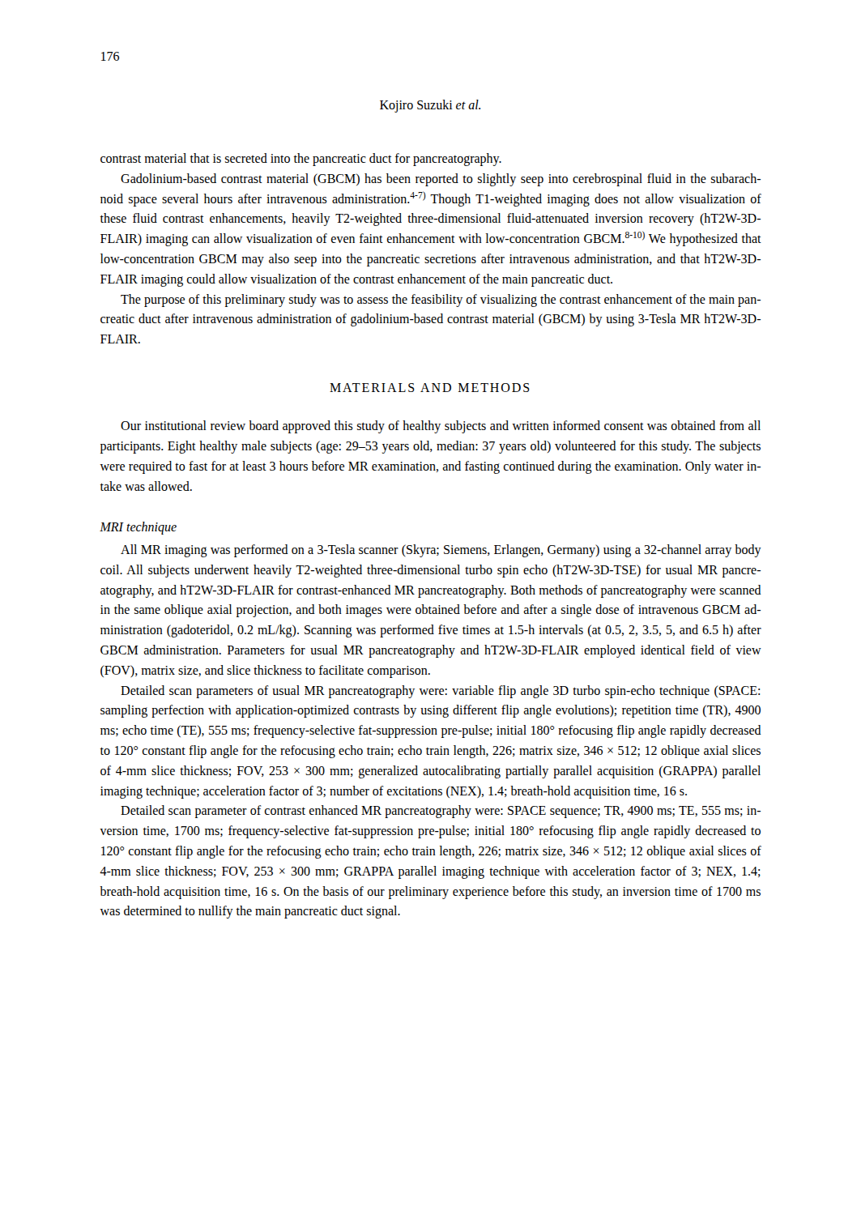176
Kojiro Suzuki et al.
contrast material that is secreted into the pancreatic duct for pancreatography.
Gadolinium-based contrast material (GBCM) has been reported to slightly seep into cerebrospinal fluid in the subarachnoid space several hours after intravenous administration.4-7) Though T1-weighted imaging does not allow visualization of these fluid contrast enhancements, heavily T2-weighted three-dimensional fluid-attenuated inversion recovery (hT2W-3D-FLAIR) imaging can allow visualization of even faint enhancement with low-concentration GBCM.8-10) We hypothesized that low-concentration GBCM may also seep into the pancreatic secretions after intravenous administration, and that hT2W-3D-FLAIR imaging could allow visualization of the contrast enhancement of the main pancreatic duct.
The purpose of this preliminary study was to assess the feasibility of visualizing the contrast enhancement of the main pancreatic duct after intravenous administration of gadolinium-based contrast material (GBCM) by using 3-Tesla MR hT2W-3D-FLAIR.
MATERIALS AND METHODS
Our institutional review board approved this study of healthy subjects and written informed consent was obtained from all participants. Eight healthy male subjects (age: 29–53 years old, median: 37 years old) volunteered for this study. The subjects were required to fast for at least 3 hours before MR examination, and fasting continued during the examination. Only water intake was allowed.
MRI technique
All MR imaging was performed on a 3-Tesla scanner (Skyra; Siemens, Erlangen, Germany) using a 32-channel array body coil. All subjects underwent heavily T2-weighted three-dimensional turbo spin echo (hT2W-3D-TSE) for usual MR pancreatography, and hT2W-3D-FLAIR for contrast-enhanced MR pancreatography. Both methods of pancreatography were scanned in the same oblique axial projection, and both images were obtained before and after a single dose of intravenous GBCM administration (gadoteridol, 0.2 mL/kg). Scanning was performed five times at 1.5-h intervals (at 0.5, 2, 3.5, 5, and 6.5 h) after GBCM administration. Parameters for usual MR pancreatography and hT2W-3D-FLAIR employed identical field of view (FOV), matrix size, and slice thickness to facilitate comparison.
Detailed scan parameters of usual MR pancreatography were: variable flip angle 3D turbo spin-echo technique (SPACE: sampling perfection with application-optimized contrasts by using different flip angle evolutions); repetition time (TR), 4900 ms; echo time (TE), 555 ms; frequency-selective fat-suppression pre-pulse; initial 180° refocusing flip angle rapidly decreased to 120° constant flip angle for the refocusing echo train; echo train length, 226; matrix size, 346 × 512; 12 oblique axial slices of 4-mm slice thickness; FOV, 253 × 300 mm; generalized autocalibrating partially parallel acquisition (GRAPPA) parallel imaging technique; acceleration factor of 3; number of excitations (NEX), 1.4; breath-hold acquisition time, 16 s.
Detailed scan parameter of contrast enhanced MR pancreatography were: SPACE sequence; TR, 4900 ms; TE, 555 ms; inversion time, 1700 ms; frequency-selective fat-suppression pre-pulse; initial 180° refocusing flip angle rapidly decreased to 120° constant flip angle for the refocusing echo train; echo train length, 226; matrix size, 346 × 512; 12 oblique axial slices of 4-mm slice thickness; FOV, 253 × 300 mm; GRAPPA parallel imaging technique with acceleration factor of 3; NEX, 1.4; breath-hold acquisition time, 16 s. On the basis of our preliminary experience before this study, an inversion time of 1700 ms was determined to nullify the main pancreatic duct signal.